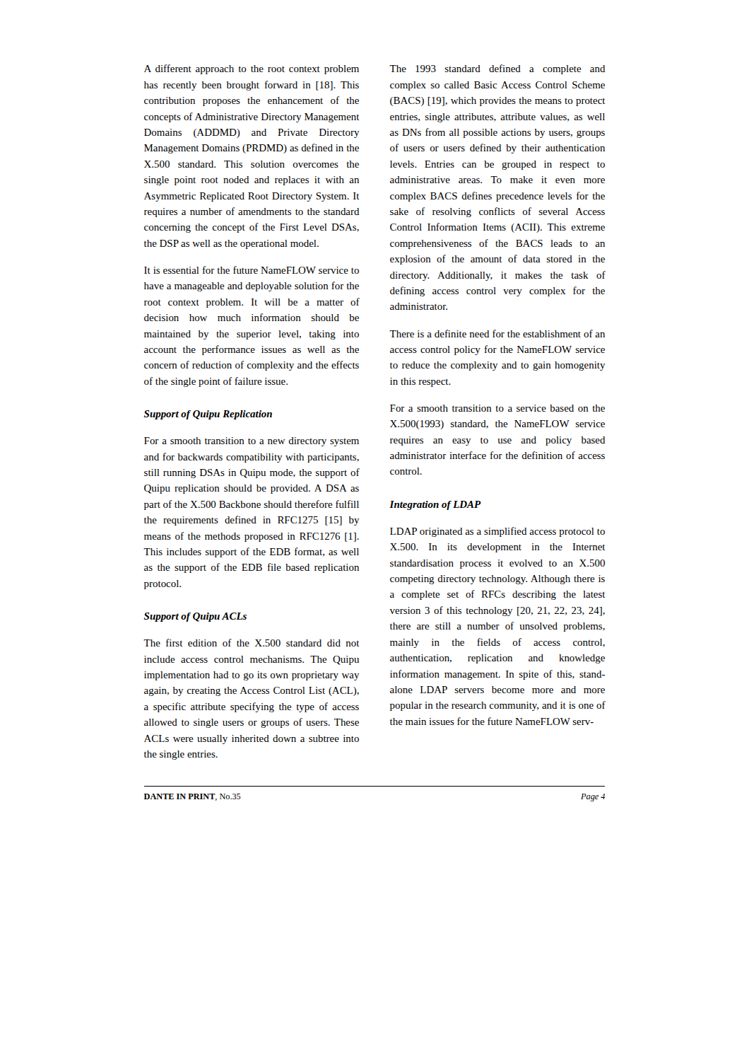A different approach to the root context problem has recently been brought forward in [18]. This contribution proposes the enhancement of the concepts of Administrative Directory Management Domains (ADDMD) and Private Directory Management Domains (PRDMD) as defined in the X.500 standard. This solution overcomes the single point root noded and replaces it with an Asymmetric Replicated Root Directory System. It requires a number of amendments to the standard concerning the concept of the First Level DSAs, the DSP as well as the operational model.
It is essential for the future NameFLOW service to have a manageable and deployable solution for the root context problem. It will be a matter of decision how much information should be maintained by the superior level, taking into account the performance issues as well as the concern of reduction of complexity and the effects of the single point of failure issue.
Support of Quipu Replication
For a smooth transition to a new directory system and for backwards compatibility with participants, still running DSAs in Quipu mode, the support of Quipu replication should be provided. A DSA as part of the X.500 Backbone should therefore fulfill the requirements defined in RFC1275 [15] by means of the methods proposed in RFC1276 [1]. This includes support of the EDB format, as well as the support of the EDB file based replication protocol.
Support of Quipu ACLs
The first edition of the X.500 standard did not include access control mechanisms. The Quipu implementation had to go its own proprietary way again, by creating the Access Control List (ACL), a specific attribute specifying the type of access allowed to single users or groups of users. These ACLs were usually inherited down a subtree into the single entries.
The 1993 standard defined a complete and complex so called Basic Access Control Scheme (BACS) [19], which provides the means to protect entries, single attributes, attribute values, as well as DNs from all possible actions by users, groups of users or users defined by their authentication levels. Entries can be grouped in respect to administrative areas. To make it even more complex BACS defines precedence levels for the sake of resolving conflicts of several Access Control Information Items (ACII). This extreme comprehensiveness of the BACS leads to an explosion of the amount of data stored in the directory. Additionally, it makes the task of defining access control very complex for the administrator.
There is a definite need for the establishment of an access control policy for the NameFLOW service to reduce the complexity and to gain homogenity in this respect.
For a smooth transition to a service based on the X.500(1993) standard, the NameFLOW service requires an easy to use and policy based administrator interface for the definition of access control.
Integration of LDAP
LDAP originated as a simplified access protocol to X.500. In its development in the Internet standardisation process it evolved to an X.500 competing directory technology. Although there is a complete set of RFCs describing the latest version 3 of this technology [20, 21, 22, 23, 24], there are still a number of unsolved problems, mainly in the fields of access control, authentication, replication and knowledge information management. In spite of this, stand-alone LDAP servers become more and more popular in the research community, and it is one of the main issues for the future NameFLOW serv-
DANTE IN PRINT, No.35
Page 4